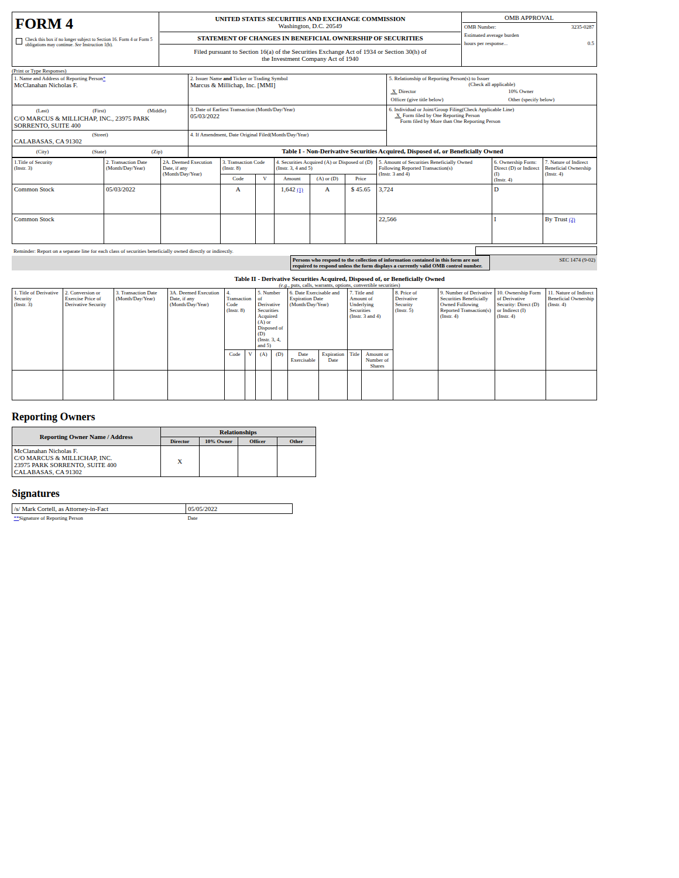| / FORM 4 / / / / Check this box if no longer subject to Section 16. Form 4 or Form 5 obligations may continue. See Instruction 1(b). / / | UNITED STATES SECURITIES AND EXCHANGE COMMISSION Washington, D.C. 20549 STATEMENT OF CHANGES IN BENEFICIAL OWNERSHIP OF SECURITIES Filed pursuant to Section 16(a) of the Securities Exchange Act of 1934 or Section 30(h) of the Investment Company Act of 1940 | / OMB APPROVAL / / / OMB Number: / 3235-0287 / / Estimated average burden / / hours per response... / 0.5 / / |
(Print or Type Responses)
| 1. Name and Address of Reporting Person * McClanahan Nicholas F. | 2. Issuer Name and Ticker or Trading Symbol Marcus & Millichap, Inc. [MMI] | 5. Relationship of Reporting Person(s) to Issuer (Check all applicable) / X Director / 10% Owner / / Officer (give title below) / Other (specify below) / |
| / (Last) / (First) / (Middle) / C/O MARCUS & MILLICHAP, INC., 23975 PARK SORRENTO, SUITE 400 | 3. Date of Earliest Transaction (Month/Day/Year) 05/03/2022 | 6. Individual or Joint/Group Filing (Check Applicable Line) X Form filed by One Reporting Person Form filed by More than One Reporting Person |
| (Street) CALABASAS, CA 91302 | 4. If Amendment, Date Original Filed (Month/Day/Year) |
| / (City) / (State) / (Zip) / | Table I - Non-Derivative Securities Acquired, Disposed of, or Beneficially Owned |
| 1.Title of Security (Instr. 3) | 2. Transaction Date (Month/Day/Year) | 2A. Deemed Execution Date, if any (Month/Day/Year) | 3. Transaction Code (Instr. 8) | 4. Securities Acquired (A) or Disposed of (D) (Instr. 3, 4 and 5) | 5. Amount of Securities Beneficially Owned Following Reported Transaction(s) (Instr. 3 and 4) | 6. Ownership Form: Direct (D) or Indirect (I) (Instr. 4) | 7. Nature of Indirect Beneficial Ownership (Instr. 4) |
| Code | V | Amount | (A) or (D) | Price |
| Common Stock | 05/03/2022 | | A | | 1,642 (1) | A | $ 45.65 | 3,724 | D | |
| Common Stock | | | | | | | | 22,566 | I | By Trust (2) |
| Reminder: Report on a separate line for each class of securities beneficially owned directly or indirectly. | |
| | Persons who respond to the collection of information contained in this form are not required to respond unless the form displays a currently valid OMB control number. | SEC 1474 (9-02) |
Table II - Derivative Securities Acquired, Disposed of, or Beneficially Owned
(e.g., puts, calls, warrants, options, convertible securities)
| 1. Title of Derivative Security (Instr. 3) | 2. Conversion or Exercise Price of Derivative Security | 3. Transaction Date (Month/Day/Year) | 3A. Deemed Execution Date, if any (Month/Day/Year) | 4. Transaction Code (Instr. 8) | 5. Number of Derivative Securities Acquired (A) or Disposed of (D) (Instr. 3, 4, and 5) | 6. Date Exercisable and Expiration Date (Month/Day/Year) | 7. Title and Amount of Underlying Securities (Instr. 3 and 4) | 8. Price of Derivative Security (Instr. 5) | 9. Number of Derivative Securities Beneficially Owned Following Reported Transaction(s) (Instr. 4) | 10. Ownership Form of Derivative Security: Direct (D) or Indirect (I) (Instr. 4) | 11. Nature of Indirect Beneficial Ownership (Instr. 4) |
| Code | V | (A) | (D) | Date Exercisable | Expiration Date | Title | Amount or Number of Shares |
Reporting Owners
| Reporting Owner Name / Address | Relationships |
| Director | 10% Owner | Officer | Other |
| McClanahan Nicholas F. C/O MARCUS & MILLICHAP, INC. 23975 PARK SORRENTO, SUITE 400 CALABASAS, CA 91302 | X | | | |
Signatures
| /s/ Mark Cortell, as Attorney-in-Fact | 05/05/2022 |
| ** Signature of Reporting Person | Date |